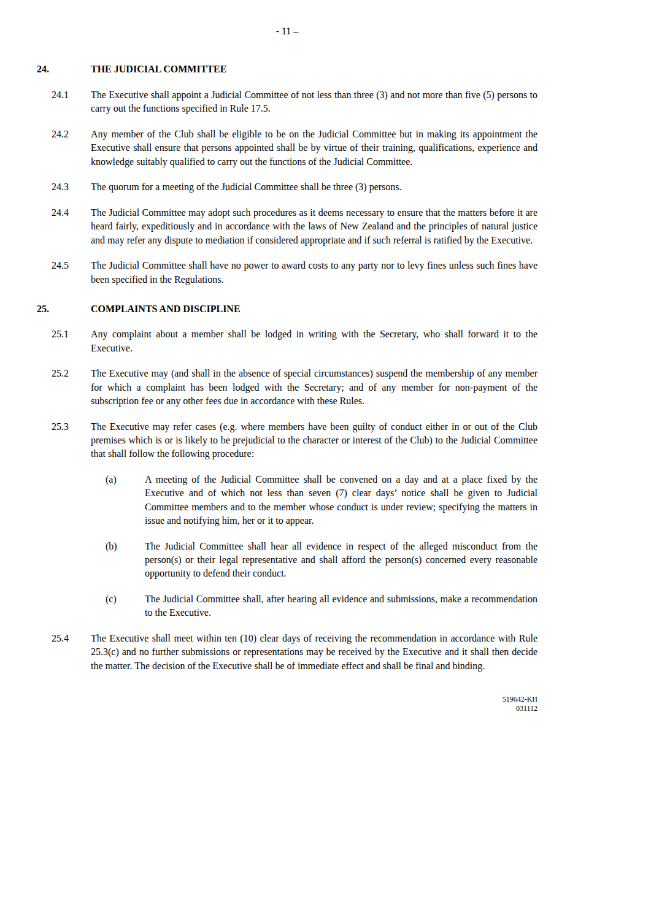- 11 –
24.
The Judicial Committee
24.1
The Executive shall appoint a Judicial Committee of not less than three (3) and not more than five (5) persons to carry out the functions specified in Rule 17.5.
24.2
Any member of the Club shall be eligible to be on the Judicial Committee but in making its appointment the Executive shall ensure that persons appointed shall be by virtue of their training, qualifications, experience and knowledge suitably qualified to carry out the functions of the Judicial Committee.
24.3
The quorum for a meeting of the Judicial Committee shall be three (3) persons.
24.4
The Judicial Committee may adopt such procedures as it deems necessary to ensure that the matters before it are heard fairly, expeditiously and in accordance with the laws of New Zealand and the principles of natural justice and may refer any dispute to mediation if considered appropriate and if such referral is ratified by the Executive.
24.5
The Judicial Committee shall have no power to award costs to any party nor to levy fines unless such fines have been specified in the Regulations.
25.
Complaints and Discipline
25.1
Any complaint about a member shall be lodged in writing with the Secretary, who shall forward it to the Executive.
25.2
The Executive may (and shall in the absence of special circumstances) suspend the membership of any member for which a complaint has been lodged with the Secretary; and of any member for non-payment of the subscription fee or any other fees due in accordance with these Rules.
25.3
The Executive may refer cases (e.g. where members have been guilty of conduct either in or out of the Club premises which is or is likely to be prejudicial to the character or interest of the Club) to the Judicial Committee that shall follow the following procedure:
(a)
A meeting of the Judicial Committee shall be convened on a day and at a place fixed by the Executive and of which not less than seven (7) clear days’ notice shall be given to Judicial Committee members and to the member whose conduct is under review; specifying the matters in issue and notifying him, her or it to appear.
(b)
The Judicial Committee shall hear all evidence in respect of the alleged misconduct from the person(s) or their legal representative and shall afford the person(s) concerned every reasonable opportunity to defend their conduct.
(c)
The Judicial Committee shall, after hearing all evidence and submissions, make a recommendation to the Executive.
25.4
The Executive shall meet within ten (10) clear days of receiving the recommendation in accordance with Rule 25.3(c) and no further submissions or representations may be received by the Executive and it shall then decide the matter. The decision of the Executive shall be of immediate effect and shall be final and binding.
519642-KH
031112